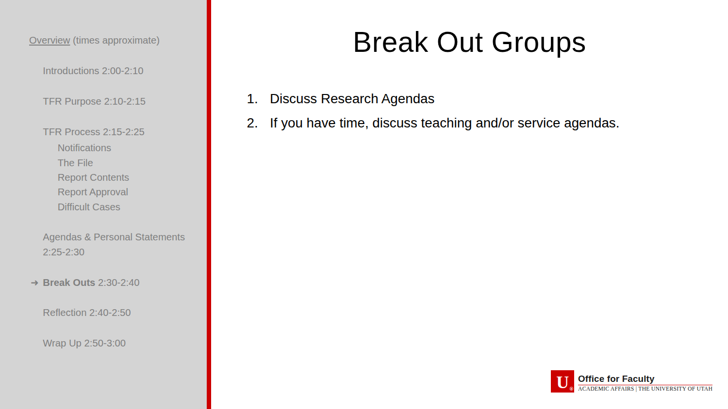Overview (times approximate)
Introductions 2:00-2:10
TFR Purpose 2:10-2:15
TFR Process 2:15-2:25
Notifications
The File
Report Contents
Report Approval
Difficult Cases
Agendas & Personal Statements 2:25-2:30
Break Outs 2:30-2:40
Reflection 2:40-2:50
Wrap Up 2:50-3:00
Break Out Groups
Discuss Research Agendas
If you have time, discuss teaching and/or service agendas.
U®
Office for Faculty
ACADEMIC AFFAIRS | THE UNIVERSITY OF UTAH